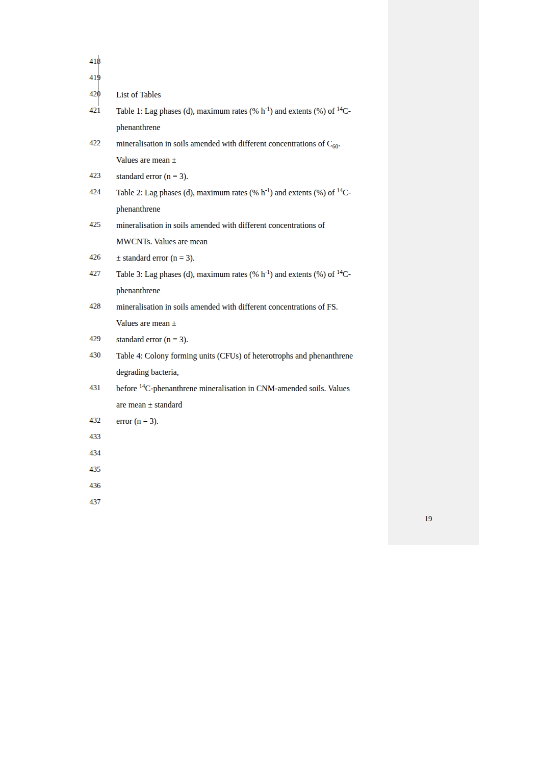| 418 | |
| 419 | |
| 420 | List of Tables |
| 421 | Table 1: Lag phases (d), maximum rates (% h -1 ) and extents (%) of 14 C-phenanthrene |
| 422 | mineralisation in soils amended with different concentrations of C 60 . Values are mean ± |
| 423 | standard error (n = 3). |
| 424 | Table 2: Lag phases (d), maximum rates (% h -1 ) and extents (%) of 14 C-phenanthrene |
| 425 | mineralisation in soils amended with different concentrations of MWCNTs. Values are mean |
| 426 | ± standard error (n = 3). |
| 427 | Table 3: Lag phases (d), maximum rates (% h -1 ) and extents (%) of 14 C-phenanthrene |
| 428 | mineralisation in soils amended with different concentrations of FS. Values are mean ± |
| 429 | standard error (n = 3). |
| 430 | Table 4: Colony forming units (CFUs) of heterotrophs and phenanthrene degrading bacteria, |
| 431 | before 14 C-phenanthrene mineralisation in CNM-amended soils. Values are mean ± standard |
| 432 | error (n = 3). |
| 433 | |
| 434 | |
| 435 | |
| 436 | |
| 437 | |
19